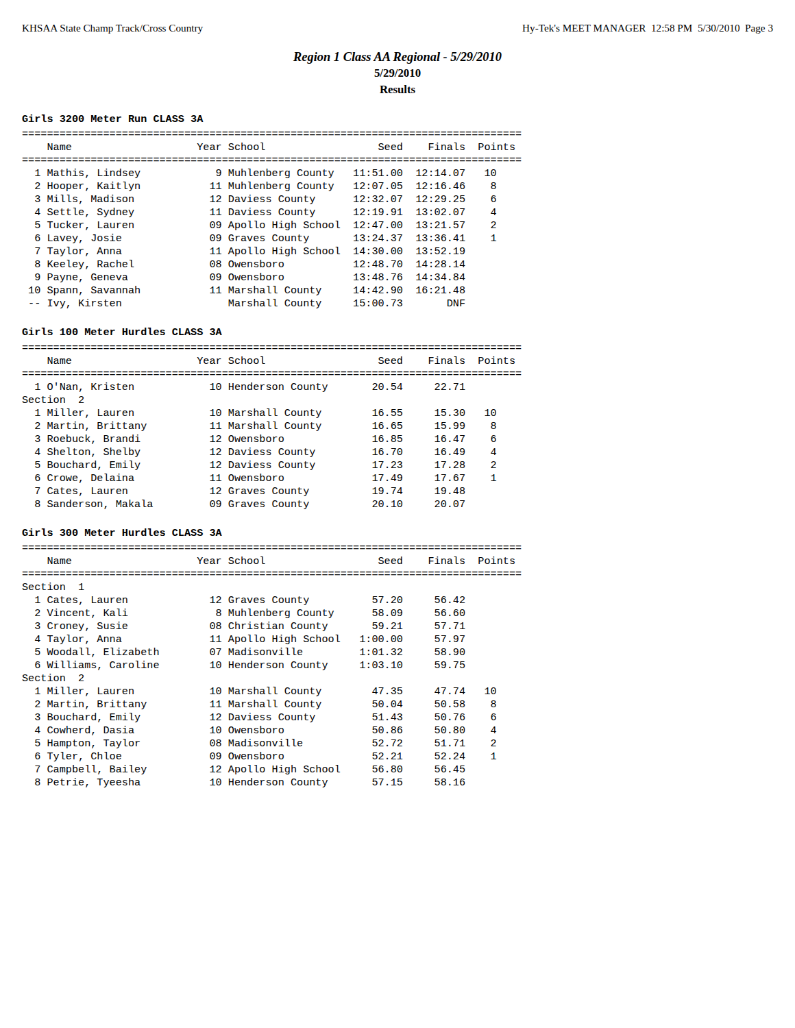KHSAA State Champ Track/Cross Country Hy-Tek's MEET MANAGER 12:58 PM 5/30/2010 Page 3
Region 1 Class AA Regional - 5/29/2010
5/29/2010
Results
Girls 3200 Meter Run CLASS 3A
================================================================================
    Name                    Year School                  Seed    Finals  Points
================================================================================
  1 Mathis, Lindsey            9 Muhlenberg County   11:51.00  12:14.07   10
  2 Hooper, Kaitlyn           11 Muhlenberg County   12:07.05  12:16.46    8
  3 Mills, Madison            12 Daviess County      12:32.07  12:29.25    6
  4 Settle, Sydney            11 Daviess County      12:19.91  13:02.07    4
  5 Tucker, Lauren            09 Apollo High School  12:47.00  13:21.57    2
  6 Lavey, Josie              09 Graves County       13:24.37  13:36.41    1
  7 Taylor, Anna              11 Apollo High School  14:30.00  13:52.19
  8 Keeley, Rachel            08 Owensboro           12:48.70  14:28.14
  9 Payne, Geneva             09 Owensboro           13:48.76  14:34.84
 10 Spann, Savannah           11 Marshall County     14:42.90  16:21.48
 -- Ivy, Kirsten                 Marshall County     15:00.73       DNF
Girls 100 Meter Hurdles CLASS 3A
================================================================================
    Name                    Year School                  Seed    Finals  Points
================================================================================
  1 O'Nan, Kristen            10 Henderson County       20.54     22.71
Section  2
  1 Miller, Lauren            10 Marshall County        16.55     15.30   10
  2 Martin, Brittany          11 Marshall County        16.65     15.99    8
  3 Roebuck, Brandi           12 Owensboro              16.85     16.47    6
  4 Shelton, Shelby           12 Daviess County         16.70     16.49    4
  5 Bouchard, Emily           12 Daviess County         17.23     17.28    2
  6 Crowe, Delaina            11 Owensboro              17.49     17.67    1
  7 Cates, Lauren             12 Graves County          19.74     19.48
  8 Sanderson, Makala         09 Graves County          20.10     20.07
Girls 300 Meter Hurdles CLASS 3A
================================================================================
    Name                    Year School                  Seed    Finals  Points
================================================================================
Section  1
  1 Cates, Lauren             12 Graves County          57.20     56.42
  2 Vincent, Kali              8 Muhlenberg County      58.09     56.60
  3 Croney, Susie             08 Christian County       59.21     57.71
  4 Taylor, Anna              11 Apollo High School   1:00.00     57.97
  5 Woodall, Elizabeth        07 Madisonville         1:01.32     58.90
  6 Williams, Caroline        10 Henderson County     1:03.10     59.75
Section  2
  1 Miller, Lauren            10 Marshall County        47.35     47.74   10
  2 Martin, Brittany          11 Marshall County        50.04     50.58    8
  3 Bouchard, Emily           12 Daviess County         51.43     50.76    6
  4 Cowherd, Dasia            10 Owensboro              50.86     50.80    4
  5 Hampton, Taylor           08 Madisonville           52.72     51.71    2
  6 Tyler, Chloe              09 Owensboro              52.21     52.24    1
  7 Campbell, Bailey          12 Apollo High School     56.80     56.45
  8 Petrie, Tyeesha           10 Henderson County       57.15     58.16